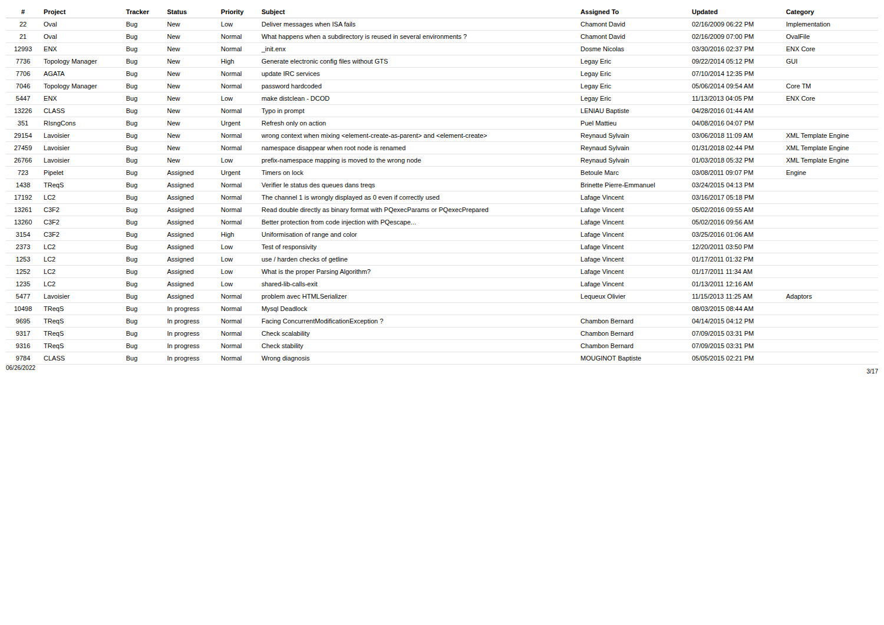| # | Project | Tracker | Status | Priority | Subject | Assigned To | Updated | Category |
| --- | --- | --- | --- | --- | --- | --- | --- | --- |
| 22 | Oval | Bug | New | Low | Deliver messages when ISA fails | Chamont David | 02/16/2009 06:22 PM | Implementation |
| 21 | Oval | Bug | New | Normal | What happens when a subdirectory is reused in several environments ? | Chamont David | 02/16/2009 07:00 PM | OvalFile |
| 12993 | ENX | Bug | New | Normal | _init.enx | Dosme Nicolas | 03/30/2016 02:37 PM | ENX Core |
| 7736 | Topology Manager | Bug | New | High | Generate electronic config files without GTS | Legay Eric | 09/22/2014 05:12 PM | GUI |
| 7706 | AGATA | Bug | New | Normal | update IRC services | Legay Eric | 07/10/2014 12:35 PM | |
| 7046 | Topology Manager | Bug | New | Normal | password hardcoded | Legay Eric | 05/06/2014 09:54 AM | Core TM |
| 5447 | ENX | Bug | New | Low | make distclean - DCOD | Legay Eric | 11/13/2013 04:05 PM | ENX Core |
| 13226 | CLASS | Bug | New | Normal | Typo in prompt | LENIAU Baptiste | 04/28/2016 01:44 AM | |
| 351 | RIsngCons | Bug | New | Urgent | Refresh only on action | Puel Mattieu | 04/08/2016 04:07 PM | |
| 29154 | Lavoisier | Bug | New | Normal | wrong context when mixing <element-create-as-parent> and <element-create> | Reynaud Sylvain | 03/06/2018 11:09 AM | XML Template Engine |
| 27459 | Lavoisier | Bug | New | Normal | namespace disappear when root node is renamed | Reynaud Sylvain | 01/31/2018 02:44 PM | XML Template Engine |
| 26766 | Lavoisier | Bug | New | Low | prefix-namespace mapping is moved to the wrong node | Reynaud Sylvain | 01/03/2018 05:32 PM | XML Template Engine |
| 723 | Pipelet | Bug | Assigned | Urgent | Timers on lock | Betoule Marc | 03/08/2011 09:07 PM | Engine |
| 1438 | TReqS | Bug | Assigned | Normal | Verifier le status des queues dans treqs | Brinette Pierre-Emmanuel | 03/24/2015 04:13 PM | |
| 17192 | LC2 | Bug | Assigned | Normal | The channel 1 is wrongly displayed as 0 even if correctly used | Lafage Vincent | 03/16/2017 05:18 PM | |
| 13261 | C3F2 | Bug | Assigned | Normal | Read double directly as binary format with PQexecParams or PQexecPrepared | Lafage Vincent | 05/02/2016 09:55 AM | |
| 13260 | C3F2 | Bug | Assigned | Normal | Better protection from code injection with PQescape... | Lafage Vincent | 05/02/2016 09:56 AM | |
| 3154 | C3F2 | Bug | Assigned | High | Uniformisation of range and color | Lafage Vincent | 03/25/2016 01:06 AM | |
| 2373 | LC2 | Bug | Assigned | Low | Test of responsivity | Lafage Vincent | 12/20/2011 03:50 PM | |
| 1253 | LC2 | Bug | Assigned | Low | use / harden checks of getline | Lafage Vincent | 01/17/2011 01:32 PM | |
| 1252 | LC2 | Bug | Assigned | Low | What is the proper Parsing Algorithm? | Lafage Vincent | 01/17/2011 11:34 AM | |
| 1235 | LC2 | Bug | Assigned | Low | shared-lib-calls-exit | Lafage Vincent | 01/13/2011 12:16 AM | |
| 5477 | Lavoisier | Bug | Assigned | Normal | problem avec HTMLSerializer | Lequeux Olivier | 11/15/2013 11:25 AM | Adaptors |
| 10498 | TReqS | Bug | In progress | Normal | Mysql Deadlock | | 08/03/2015 08:44 AM | |
| 9695 | TReqS | Bug | In progress | Normal | Facing ConcurrentModificationException ? | Chambon Bernard | 04/14/2015 04:12 PM | |
| 9317 | TReqS | Bug | In progress | Normal | Check scalability | Chambon Bernard | 07/09/2015 03:31 PM | |
| 9316 | TReqS | Bug | In progress | Normal | Check stability | Chambon Bernard | 07/09/2015 03:31 PM | |
| 9784 | CLASS | Bug | In progress | Normal | Wrong diagnosis | MOUGINOT Baptiste | 05/05/2015 02:21 PM | |
06/26/2022
3/17